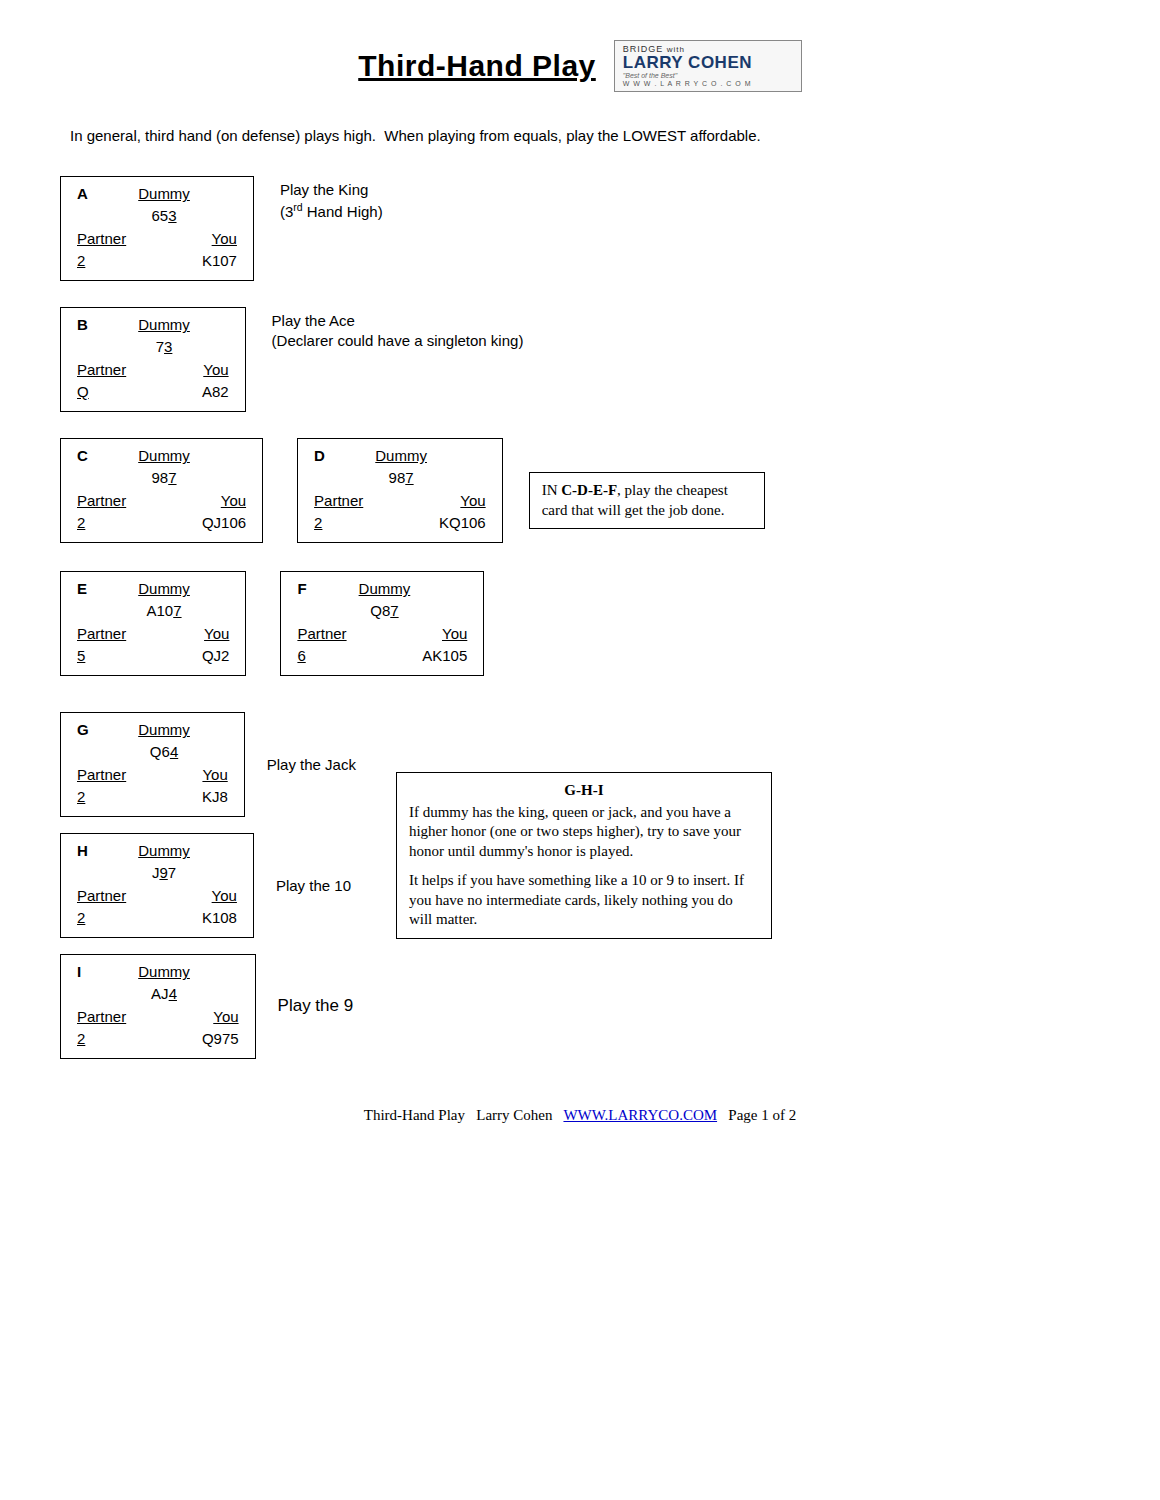Third-Hand Play
BRIDGE with
LARRY COHEN
"Best of the Best"
W W W . L A R R Y C O . C O M
In general, third hand (on defense) plays high. When playing from equals, play the LOWEST affordable.
| A | Dummy | |
| | 65 3 | |
| Partner | | You |
| 2 | | K107 |
Play the King
(3rd Hand High)
| B | Dummy | |
| | 7 3 | |
| Partner | | You |
| Q | | A82 |
Play the Ace
(Declarer could have a singleton king)
| C | Dummy | |
| | 98 7 | |
| Partner | | You |
| 2 | | QJ106 |
| D | Dummy | |
| | 98 7 | |
| Partner | | You |
| 2 | | KQ106 |
| E | Dummy | |
| | A10 7 | |
| Partner | | You |
| 5 | | QJ2 |
| F | Dummy | |
| | Q8 7 | |
| Partner | | You |
| 6 | | AK105 |
IN C-D-E-F, play the cheapest card that will get the job done.
| G | Dummy | |
| | Q6 4 | |
| Partner | | You |
| 2 | | KJ8 |
Play the Jack
| H | Dummy | |
| | J 9 7 | |
| Partner | | You |
| 2 | | K108 |
Play the 10
| I | Dummy | |
| | AJ 4 | |
| Partner | | You |
| 2 | | Q975 |
Play the 9
G-H-I
If dummy has the king, queen or jack, and you have a higher honor (one or two steps higher), try to save your honor until dummy's honor is played.
It helps if you have something like a 10 or 9 to insert. If you have no intermediate cards, likely nothing you do will matter.
Third-Hand Play Larry Cohen WWW.LARRYCO.COM Page 1 of 2